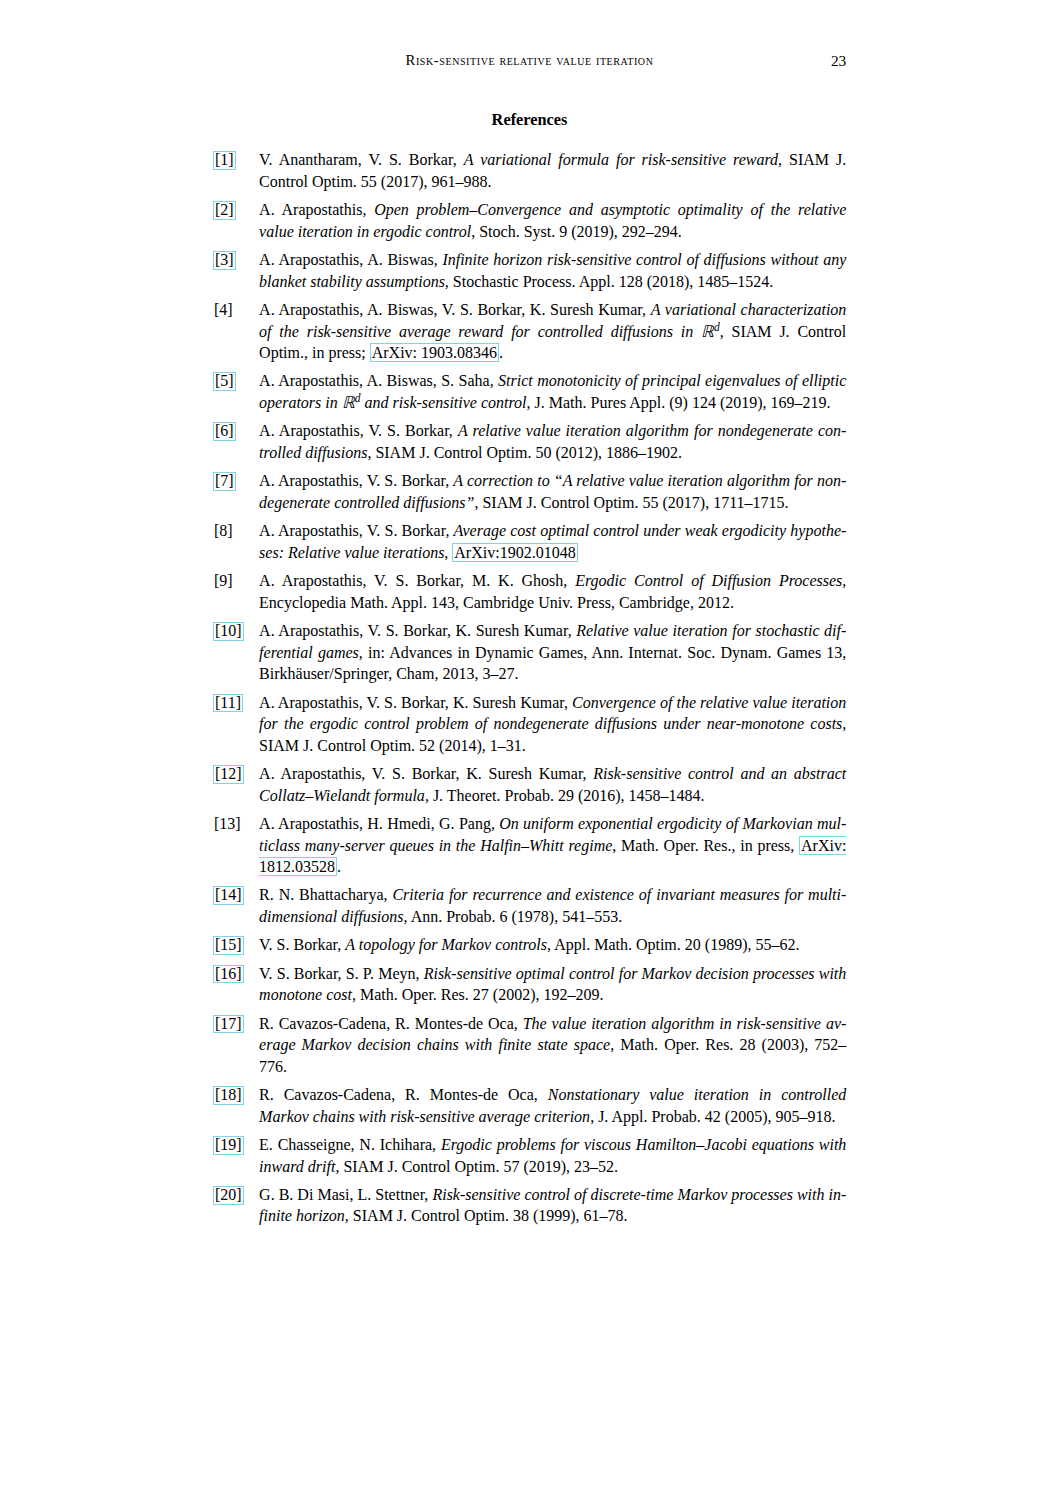Risk-sensitive relative value iteration 23
References
[1] V. Anantharam, V. S. Borkar, A variational formula for risk-sensitive reward, SIAM J. Control Optim. 55 (2017), 961–988.
[2] A. Arapostathis, Open problem–Convergence and asymptotic optimality of the relative value iteration in ergodic control, Stoch. Syst. 9 (2019), 292–294.
[3] A. Arapostathis, A. Biswas, Infinite horizon risk-sensitive control of diffusions without any blanket stability assumptions, Stochastic Process. Appl. 128 (2018), 1485–1524.
[4] A. Arapostathis, A. Biswas, V. S. Borkar, K. Suresh Kumar, A variational characterization of the risk-sensitive average reward for controlled diffusions in ℝd, SIAM J. Control Optim., in press; ArXiv: 1903.08346.
[5] A. Arapostathis, A. Biswas, S. Saha, Strict monotonicity of principal eigenvalues of elliptic operators in ℝd and risk-sensitive control, J. Math. Pures Appl. (9) 124 (2019), 169–219.
[6] A. Arapostathis, V. S. Borkar, A relative value iteration algorithm for nondegenerate controlled diffusions, SIAM J. Control Optim. 50 (2012), 1886–1902.
[7] A. Arapostathis, V. S. Borkar, A correction to “A relative value iteration algorithm for nondegenerate controlled diffusions”, SIAM J. Control Optim. 55 (2017), 1711–1715.
[8] A. Arapostathis, V. S. Borkar, Average cost optimal control under weak ergodicity hypotheses: Relative value iterations, ArXiv:1902.01048
[9] A. Arapostathis, V. S. Borkar, M. K. Ghosh, Ergodic Control of Diffusion Processes, Encyclopedia Math. Appl. 143, Cambridge Univ. Press, Cambridge, 2012.
[10] A. Arapostathis, V. S. Borkar, K. Suresh Kumar, Relative value iteration for stochastic differential games, in: Advances in Dynamic Games, Ann. Internat. Soc. Dynam. Games 13, Birkhäuser/Springer, Cham, 2013, 3–27.
[11] A. Arapostathis, V. S. Borkar, K. Suresh Kumar, Convergence of the relative value iteration for the ergodic control problem of nondegenerate diffusions under near-monotone costs, SIAM J. Control Optim. 52 (2014), 1–31.
[12] A. Arapostathis, V. S. Borkar, K. Suresh Kumar, Risk-sensitive control and an abstract Collatz–Wielandt formula, J. Theoret. Probab. 29 (2016), 1458–1484.
[13] A. Arapostathis, H. Hmedi, G. Pang, On uniform exponential ergodicity of Markovian multiclass many-server queues in the Halfin–Whitt regime, Math. Oper. Res., in press, ArXiv: 1812.03528.
[14] R. N. Bhattacharya, Criteria for recurrence and existence of invariant measures for multi-dimensional diffusions, Ann. Probab. 6 (1978), 541–553.
[15] V. S. Borkar, A topology for Markov controls, Appl. Math. Optim. 20 (1989), 55–62.
[16] V. S. Borkar, S. P. Meyn, Risk-sensitive optimal control for Markov decision processes with monotone cost, Math. Oper. Res. 27 (2002), 192–209.
[17] R. Cavazos-Cadena, R. Montes-de Oca, The value iteration algorithm in risk-sensitive average Markov decision chains with finite state space, Math. Oper. Res. 28 (2003), 752–776.
[18] R. Cavazos-Cadena, R. Montes-de Oca, Nonstationary value iteration in controlled Markov chains with risk-sensitive average criterion, J. Appl. Probab. 42 (2005), 905–918.
[19] E. Chasseigne, N. Ichihara, Ergodic problems for viscous Hamilton–Jacobi equations with inward drift, SIAM J. Control Optim. 57 (2019), 23–52.
[20] G. B. Di Masi, L. Stettner, Risk-sensitive control of discrete-time Markov processes with infinite horizon, SIAM J. Control Optim. 38 (1999), 61–78.